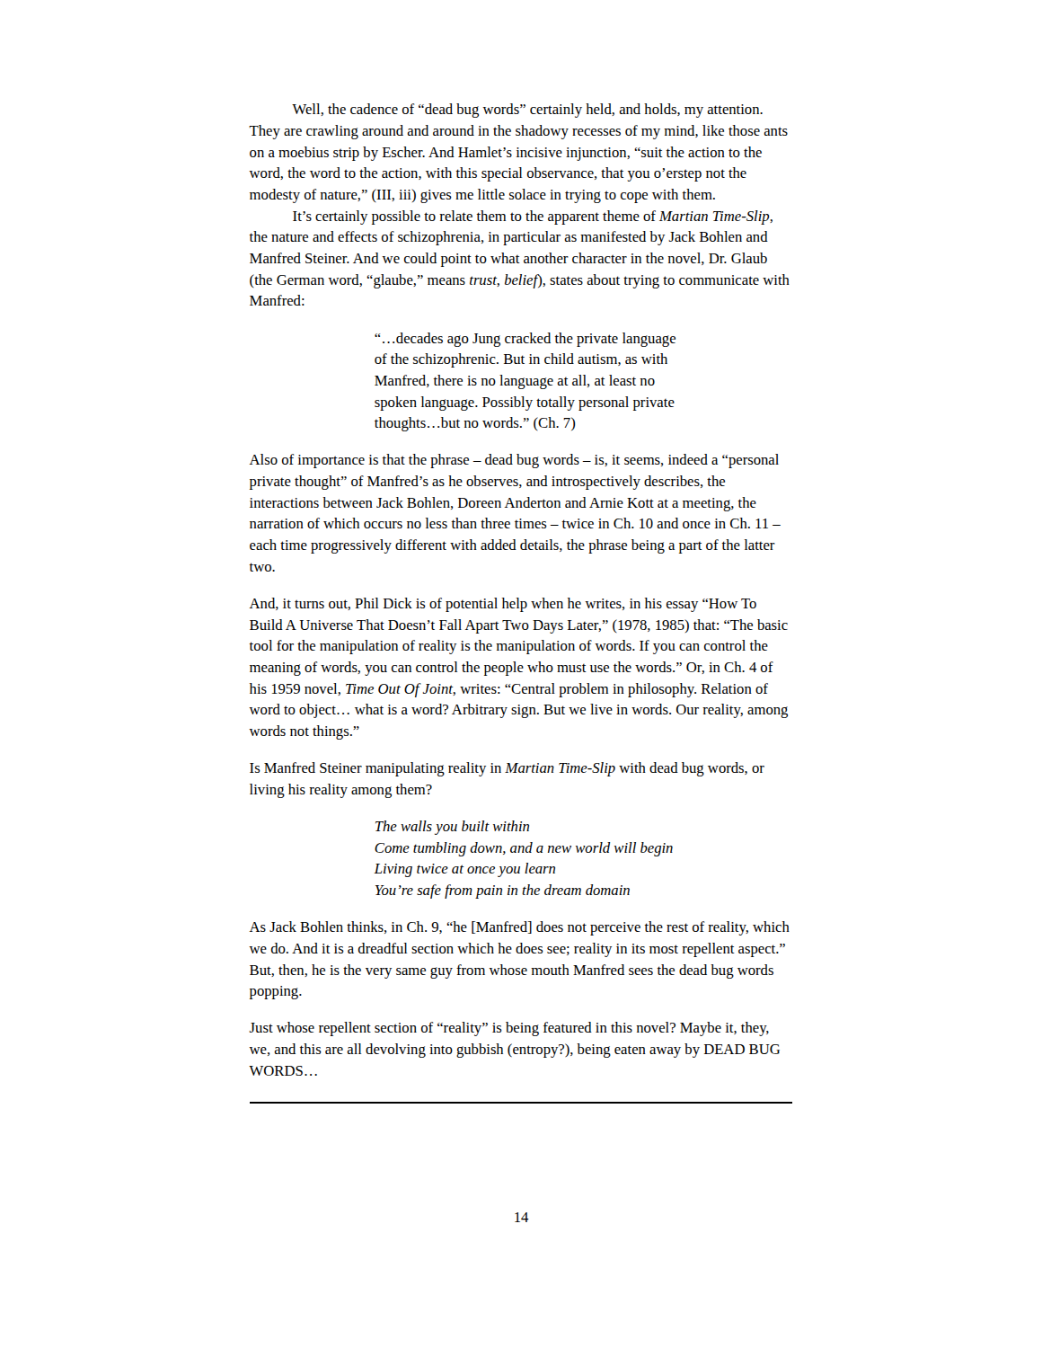Well, the cadence of “dead bug words” certainly held, and holds, my attention. They are crawling around and around in the shadowy recesses of my mind, like those ants on a moebius strip by Escher. And Hamlet’s incisive injunction, “suit the action to the word, the word to the action, with this special observance, that you o’erstep not the modesty of nature,” (III, iii) gives me little solace in trying to cope with them.
It’s certainly possible to relate them to the apparent theme of Martian Time-Slip, the nature and effects of schizophrenia, in particular as manifested by Jack Bohlen and Manfred Steiner. And we could point to what another character in the novel, Dr. Glaub (the German word, “glaube,” means trust, belief), states about trying to communicate with Manfred:
“…decades ago Jung cracked the private language of the schizophrenic. But in child autism, as with Manfred, there is no language at all, at least no spoken language. Possibly totally personal private thoughts…but no words.” (Ch. 7)
Also of importance is that the phrase – dead bug words – is, it seems, indeed a “personal private thought” of Manfred’s as he observes, and introspectively describes, the interactions between Jack Bohlen, Doreen Anderton and Arnie Kott at a meeting, the narration of which occurs no less than three times – twice in Ch. 10 and once in Ch. 11 – each time progressively different with added details, the phrase being a part of the latter two.
And, it turns out, Phil Dick is of potential help when he writes, in his essay “How To Build A Universe That Doesn’t Fall Apart Two Days Later,” (1978, 1985) that: “The basic tool for the manipulation of reality is the manipulation of words. If you can control the meaning of words, you can control the people who must use the words.” Or, in Ch. 4 of his 1959 novel, Time Out Of Joint, writes: “Central problem in philosophy. Relation of word to object… what is a word? Arbitrary sign. But we live in words. Our reality, among words not things.”
Is Manfred Steiner manipulating reality in Martian Time-Slip with dead bug words, or living his reality among them?
The walls you built within
Come tumbling down, and a new world will begin
Living twice at once you learn
You’re safe from pain in the dream domain
As Jack Bohlen thinks, in Ch. 9, “he [Manfred] does not perceive the rest of reality, which we do. And it is a dreadful section which he does see; reality in its most repellent aspect.” But, then, he is the very same guy from whose mouth Manfred sees the dead bug words popping.
Just whose repellent section of “reality” is being featured in this novel? Maybe it, they, we, and this are all devolving into gubbish (entropy?), being eaten away by DEAD BUG WORDS…
14